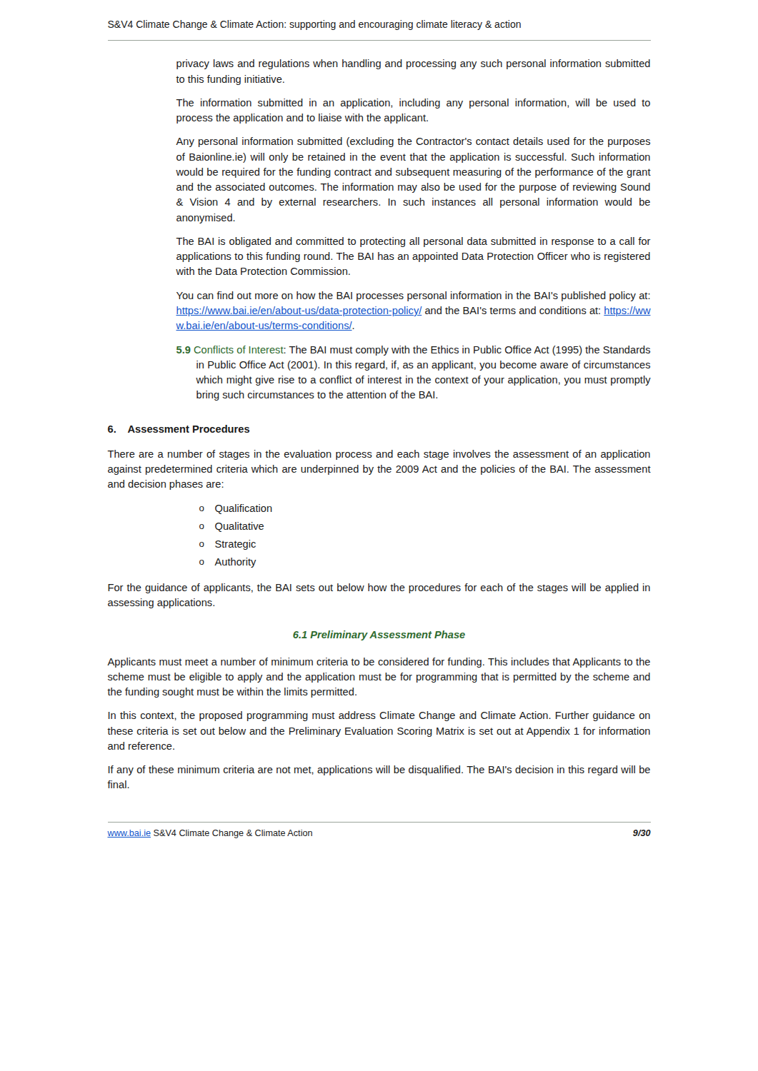S&V4 Climate Change & Climate Action: supporting and encouraging climate literacy & action
privacy laws and regulations when handling and processing any such personal information submitted to this funding initiative.
The information submitted in an application, including any personal information, will be used to process the application and to liaise with the applicant.
Any personal information submitted (excluding the Contractor's contact details used for the purposes of Baionline.ie) will only be retained in the event that the application is successful. Such information would be required for the funding contract and subsequent measuring of the performance of the grant and the associated outcomes. The information may also be used for the purpose of reviewing Sound & Vision 4 and by external researchers. In such instances all personal information would be anonymised.
The BAI is obligated and committed to protecting all personal data submitted in response to a call for applications to this funding round. The BAI has an appointed Data Protection Officer who is registered with the Data Protection Commission.
You can find out more on how the BAI processes personal information in the BAI's published policy at: https://www.bai.ie/en/about-us/data-protection-policy/ and the BAI's terms and conditions at: https://www.bai.ie/en/about-us/terms-conditions/.
5.9 Conflicts of Interest: The BAI must comply with the Ethics in Public Office Act (1995) the Standards in Public Office Act (2001). In this regard, if, as an applicant, you become aware of circumstances which might give rise to a conflict of interest in the context of your application, you must promptly bring such circumstances to the attention of the BAI.
6. Assessment Procedures
There are a number of stages in the evaluation process and each stage involves the assessment of an application against predetermined criteria which are underpinned by the 2009 Act and the policies of the BAI. The assessment and decision phases are:
Qualification
Qualitative
Strategic
Authority
For the guidance of applicants, the BAI sets out below how the procedures for each of the stages will be applied in assessing applications.
6.1 Preliminary Assessment Phase
Applicants must meet a number of minimum criteria to be considered for funding. This includes that Applicants to the scheme must be eligible to apply and the application must be for programming that is permitted by the scheme and the funding sought must be within the limits permitted.
In this context, the proposed programming must address Climate Change and Climate Action. Further guidance on these criteria is set out below and the Preliminary Evaluation Scoring Matrix is set out at Appendix 1 for information and reference.
If any of these minimum criteria are not met, applications will be disqualified. The BAI's decision in this regard will be final.
www.bai.ie S&V4 Climate Change & Climate Action 9/30